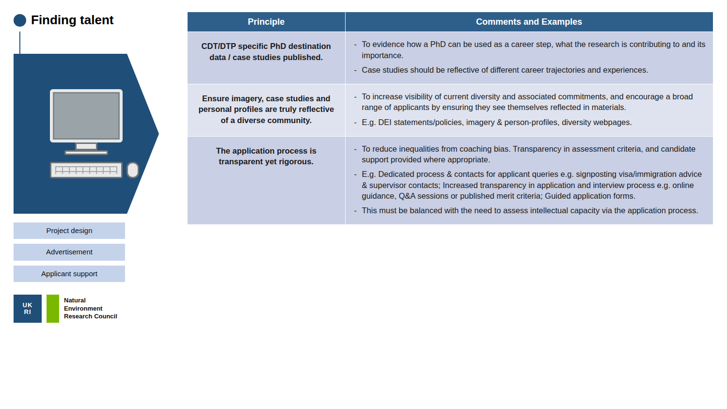Finding talent
Project design
Advertisement
Applicant support
UK RI
Natural
Environment
Research Council
| Principle | Comments and Examples |
| --- | --- |
| CDT/DTP specific PhD destination data / case studies published. | To evidence how a PhD can be used as a career step, what the research is contributing to and its importance. Case studies should be reflective of different career trajectories and experiences. |
| Ensure imagery, case studies and personal profiles are truly reflective of a diverse community. | To increase visibility of current diversity and associated commitments, and encourage a broad range of applicants by ensuring they see themselves reflected in materials. E.g. DEI statements/policies, imagery & person-profiles, diversity webpages. |
| The application process is transparent yet rigorous. | To reduce inequalities from coaching bias. Transparency in assessment criteria, and candidate support provided where appropriate. E.g. Dedicated process & contacts for applicant queries e.g. signposting visa/immigration advice & supervisor contacts; Increased transparency in application and interview process e.g. online guidance, Q&A sessions or published merit criteria; Guided application forms. This must be balanced with the need to assess intellectual capacity via the application process. |